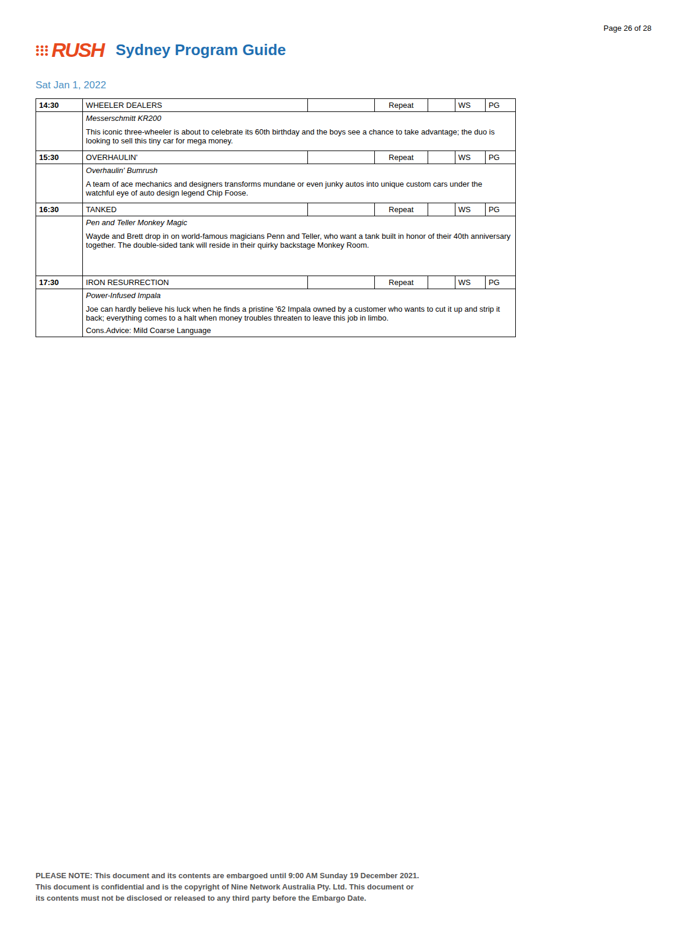Page 26 of 28
●●● ●●● ●●● RUSH
Sydney Program Guide
Sat Jan 1, 2022
| 14:30 | WHEELER DEALERS | | Repeat | | WS | PG |
| | Messerschmitt KR200 This iconic three-wheeler is about to celebrate its 60th birthday and the boys see a chance to take advantage; the duo is looking to sell this tiny car for mega money. |
| 15:30 | OVERHAULIN' | | Repeat | | WS | PG |
| | Overhaulin' Bumrush A team of ace mechanics and designers transforms mundane or even junky autos into unique custom cars under the watchful eye of auto design legend Chip Foose. |
| 16:30 | TANKED | | Repeat | | WS | PG |
| | Pen and Teller Monkey Magic Wayde and Brett drop in on world-famous magicians Penn and Teller, who want a tank built in honor of their 40th anniversary together. The double-sided tank will reside in their quirky backstage Monkey Room. |
| 17:30 | IRON RESURRECTION | | Repeat | | WS | PG |
| | Power-Infused Impala Joe can hardly believe his luck when he finds a pristine '62 Impala owned by a customer who wants to cut it up and strip it back; everything comes to a halt when money troubles threaten to leave this job in limbo. Cons.Advice: Mild Coarse Language |
PLEASE NOTE: This document and its contents are embargoed until 9:00 AM Sunday 19 December 2021.
This document is confidential and is the copyright of Nine Network Australia Pty. Ltd. This document or
its contents must not be disclosed or released to any third party before the Embargo Date.